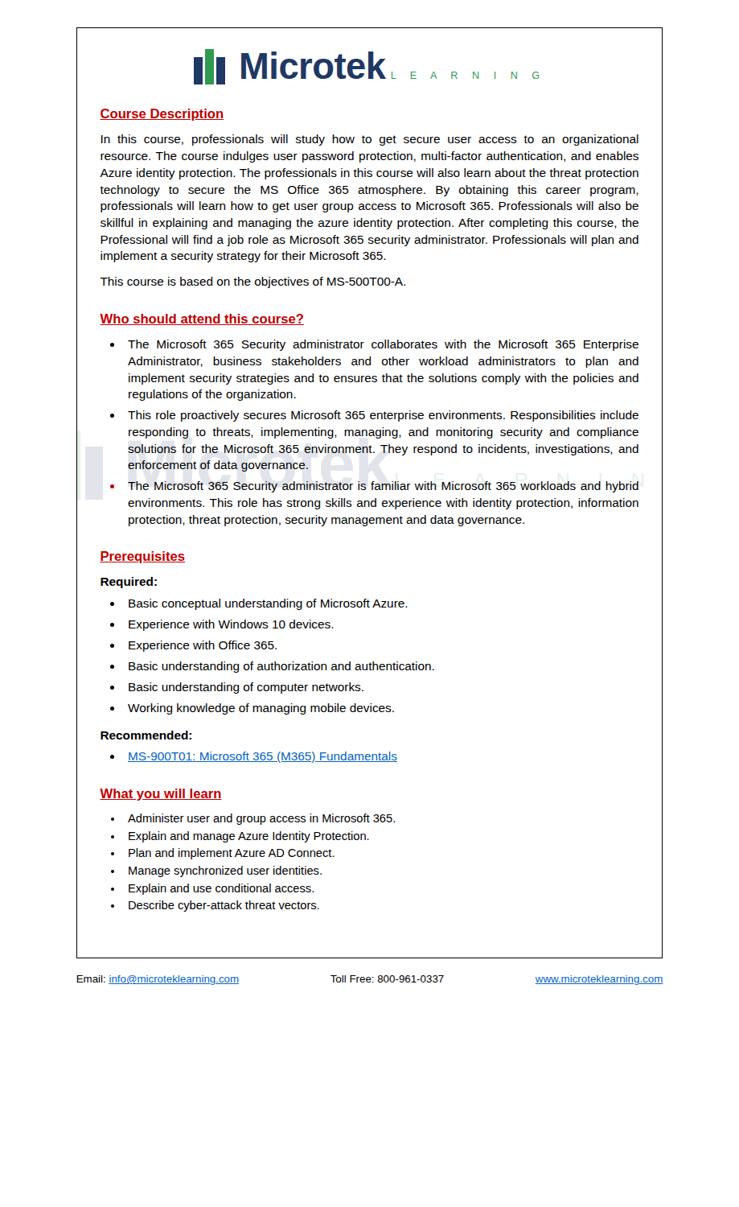Microtek L E A R N I N G
Microtek L E A R N I N G
Course Description
In this course, professionals will study how to get secure user access to an organizational resource. The course indulges user password protection, multi-factor authentication, and enables Azure identity protection. The professionals in this course will also learn about the threat protection technology to secure the MS Office 365 atmosphere. By obtaining this career program, professionals will learn how to get user group access to Microsoft 365. Professionals will also be skillful in explaining and managing the azure identity protection. After completing this course, the Professional will find a job role as Microsoft 365 security administrator. Professionals will plan and implement a security strategy for their Microsoft 365.
This course is based on the objectives of MS-500T00-A.
Who should attend this course?
The Microsoft 365 Security administrator collaborates with the Microsoft 365 Enterprise Administrator, business stakeholders and other workload administrators to plan and implement security strategies and to ensures that the solutions comply with the policies and regulations of the organization.
This role proactively secures Microsoft 365 enterprise environments. Responsibilities include responding to threats, implementing, managing, and monitoring security and compliance solutions for the Microsoft 365 environment. They respond to incidents, investigations, and enforcement of data governance.
The Microsoft 365 Security administrator is familiar with Microsoft 365 workloads and hybrid environments. This role has strong skills and experience with identity protection, information protection, threat protection, security management and data governance.
Prerequisites
Required:
Basic conceptual understanding of Microsoft Azure.
Experience with Windows 10 devices.
Experience with Office 365.
Basic understanding of authorization and authentication.
Basic understanding of computer networks.
Working knowledge of managing mobile devices.
Recommended:
MS-900T01: Microsoft 365 (M365) Fundamentals
What you will learn
Administer user and group access in Microsoft 365.
Explain and manage Azure Identity Protection.
Plan and implement Azure AD Connect.
Manage synchronized user identities.
Explain and use conditional access.
Describe cyber-attack threat vectors.
Email: info@microteklearning.com
Toll Free: 800-961-0337
www.microteklearning.com